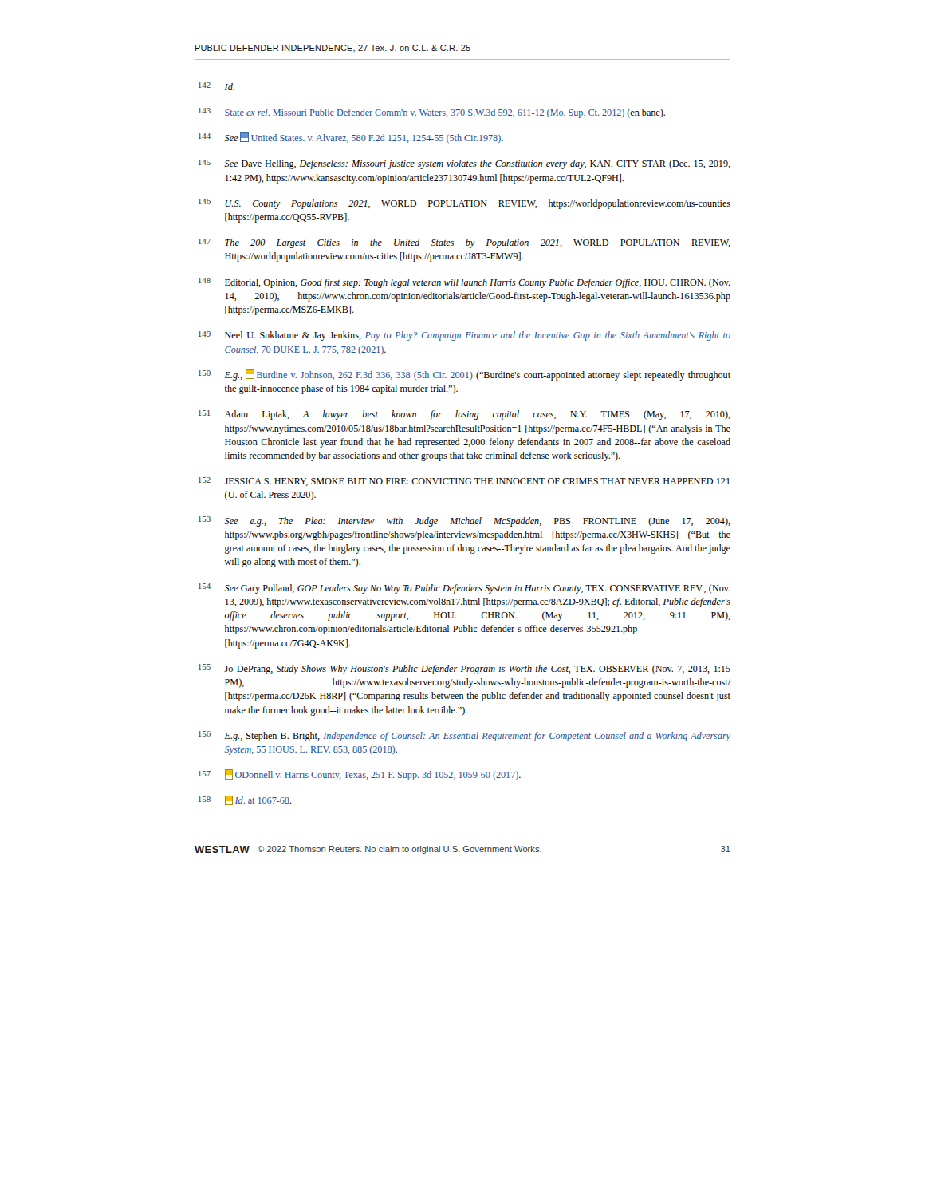PUBLIC DEFENDER INDEPENDENCE, 27 Tex. J. on C.L. & C.R. 25
142 Id.
143 State ex rel. Missouri Public Defender Comm'n v. Waters, 370 S.W.3d 592, 611-12 (Mo. Sup. Ct. 2012) (en banc).
144 See United States. v. Alvarez, 580 F.2d 1251, 1254-55 (5th Cir.1978).
145 See Dave Helling, Defenseless: Missouri justice system violates the Constitution every day, KAN. CITY STAR (Dec. 15, 2019, 1:42 PM), https://www.kansascity.com/opinion/article237130749.html [https://perma.cc/TUL2-QF9H].
146 U.S. County Populations 2021, WORLD POPULATION REVIEW, https://worldpopulationreview.com/us-counties [https://perma.cc/QQ55-RVPB].
147 The 200 Largest Cities in the United States by Population 2021, WORLD POPULATION REVIEW, Https://worldpopulationreview.com/us-cities [https://perma.cc/J8T3-FMW9].
148 Editorial, Opinion, Good first step: Tough legal veteran will launch Harris County Public Defender Office, HOU. CHRON. (Nov. 14, 2010), https://www.chron.com/opinion/editorials/article/Good-first-step-Tough-legal-veteran-will-launch-1613536.php [https://perma.cc/MSZ6-EMKB].
149 Neel U. Sukhatme & Jay Jenkins, Pay to Play? Campaign Finance and the Incentive Gap in the Sixth Amendment's Right to Counsel, 70 DUKE L. J. 775, 782 (2021).
150 E.g., Burdine v. Johnson, 262 F.3d 336, 338 (5th Cir. 2001) (“Burdine's court-appointed attorney slept repeatedly throughout the guilt-innocence phase of his 1984 capital murder trial.”).
151 Adam Liptak, A lawyer best known for losing capital cases, N.Y. TIMES (May, 17, 2010), https://www.nytimes.com/2010/05/18/us/18bar.html?searchResultPosition=1 [https://perma.cc/74F5-HBDL] (“An analysis in The Houston Chronicle last year found that he had represented 2,000 felony defendants in 2007 and 2008--far above the caseload limits recommended by bar associations and other groups that take criminal defense work seriously.”).
152 JESSICA S. HENRY, SMOKE BUT NO FIRE: CONVICTING THE INNOCENT OF CRIMES THAT NEVER HAPPENED 121 (U. of Cal. Press 2020).
153 See e.g., The Plea: Interview with Judge Michael McSpadden, PBS FRONTLINE (June 17, 2004), https://www.pbs.org/wgbh/pages/frontline/shows/plea/interviews/mcspadden.html [https://perma.cc/X3HW-SKHS] (“But the great amount of cases, the burglary cases, the possession of drug cases--They're standard as far as the plea bargains. And the judge will go along with most of them.”).
154 See Gary Polland, GOP Leaders Say No Way To Public Defenders System in Harris County, TEX. CONSERVATIVE REV., (Nov. 13, 2009), http://www.texasconservativereview.com/vol8n17.html [https://perma.cc/8AZD-9XBQ]; cf. Editorial, Public defender's office deserves public support, HOU. CHRON. (May 11, 2012, 9:11 PM), https://www.chron.com/opinion/editorials/article/Editorial-Public-defender-s-office-deserves-3552921.php [https://perma.cc/7G4Q-AK9K].
155 Jo DePrang, Study Shows Why Houston's Public Defender Program is Worth the Cost, TEX. OBSERVER (Nov. 7, 2013, 1:15 PM), https://www.texasobserver.org/study-shows-why-houstons-public-defender-program-is-worth-the-cost/ [https://perma.cc/D26K-H8RP] (“Comparing results between the public defender and traditionally appointed counsel doesn't just make the former look good--it makes the latter look terrible.”).
156 E.g., Stephen B. Bright, Independence of Counsel: An Essential Requirement for Competent Counsel and a Working Adversary System, 55 HOUS. L. REV. 853, 885 (2018).
157 ODonnell v. Harris County, Texas, 251 F. Supp. 3d 1052, 1059-60 (2017).
158 Id. at 1067-68.
WESTLAW © 2022 Thomson Reuters. No claim to original U.S. Government Works. 31